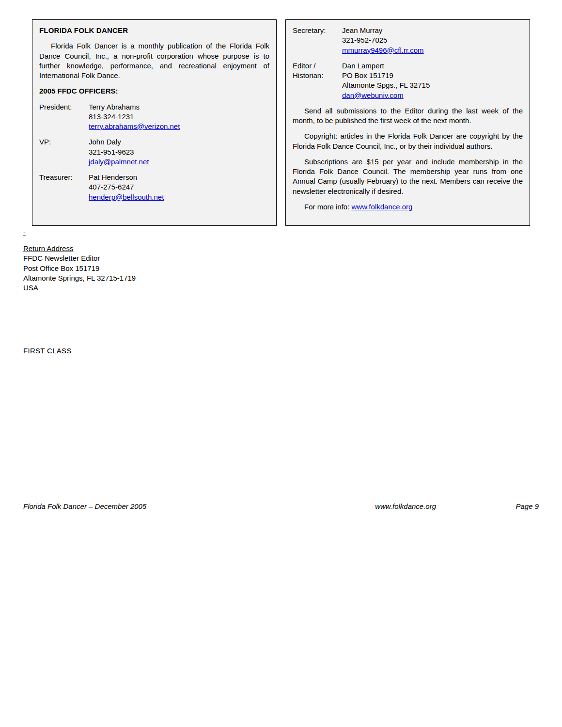FLORIDA FOLK DANCER
Florida Folk Dancer is a monthly publication of the Florida Folk Dance Council, Inc., a non-profit corporation whose purpose is to further knowledge, performance, and recreational enjoyment of International Folk Dance.
2005 FFDC OFFICERS:
| President: | Terry Abrahams |
| | 813-324-1231 |
| | terry.abrahams@verizon.net |
| VP: | John Daly |
| | 321-951-9623 |
| | jdaly@palmnet.net |
| Treasurer: | Pat Henderson |
| | 407-275-6247 |
| | henderp@bellsouth.net |
| Secretary: | Jean Murray |
| | 321-952-7025 |
| | mmurray9496@cfl.rr.com |
| Editor / | Dan Lampert |
| Historian: | PO Box 151719 |
| | Altamonte Spgs., FL 32715 |
| | dan@webuniv.com |
Send all submissions to the Editor during the last week of the month, to be published the first week of the next month.
Copyright: articles in the Florida Folk Dancer are copyright by the Florida Folk Dance Council, Inc., or by their individual authors.
Subscriptions are $15 per year and include membership in the Florida Folk Dance Council. The membership year runs from one Annual Camp (usually February) to the next. Members can receive the newsletter electronically if desired.
For more info: www.folkdance.org
-
Return Address
FFDC Newsletter Editor
Post Office Box 151719
Altamonte Springs, FL 32715-1719
USA
FIRST CLASS
Florida Folk Dancer – December 2005 www.folkdance.org Page 9